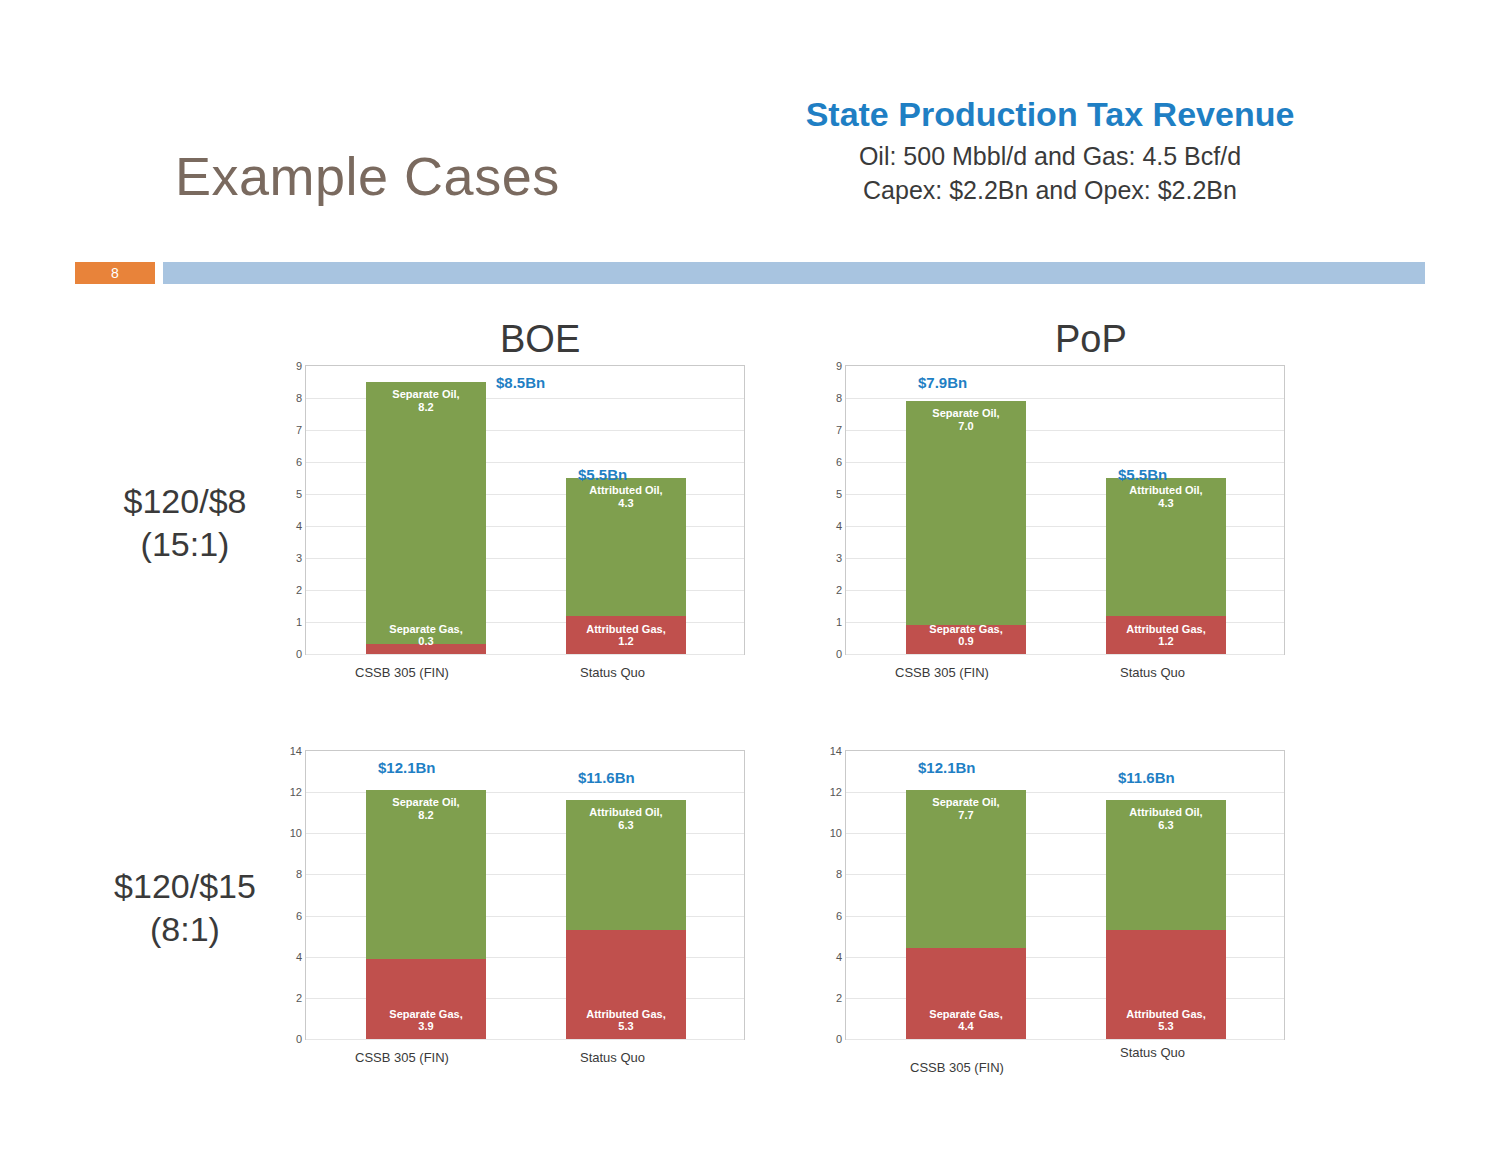Example Cases
State Production Tax Revenue
Oil: 500 Mbbl/d and Gas: 4.5 Bcf/d
Capex: $2.2Bn and Opex: $2.2Bn
8
BOE
PoP
$120/$8
(15:1)
$120/$15
(8:1)
9 8 7 6 5 4 3 2 1 0
Separate Oil,
8.2
Separate Gas,
0.3
$8.5Bn
Attributed Oil,
4.3
Attributed Gas,
1.2
$5.5Bn
CSSB 305 (FIN)
Status Quo
9 8 7 6 5 4 3 2 1 0
Separate Oil,
7.0
Separate Gas,
0.9
$7.9Bn
Attributed Oil,
4.3
Attributed Gas,
1.2
$5.5Bn
CSSB 305 (FIN)
Status Quo
14 12 10 8 6 4 2 0
Separate Oil,
8.2
Separate Gas,
3.9
$12.1Bn
Attributed Oil,
6.3
Attributed Gas,
5.3
$11.6Bn
CSSB 305 (FIN)
Status Quo
14 12 10 8 6 4 2 0
Separate Oil,
7.7
Separate Gas,
4.4
$12.1Bn
Attributed Oil,
6.3
Attributed Gas,
5.3
$11.6Bn
CSSB 305 (FIN)
Status Quo